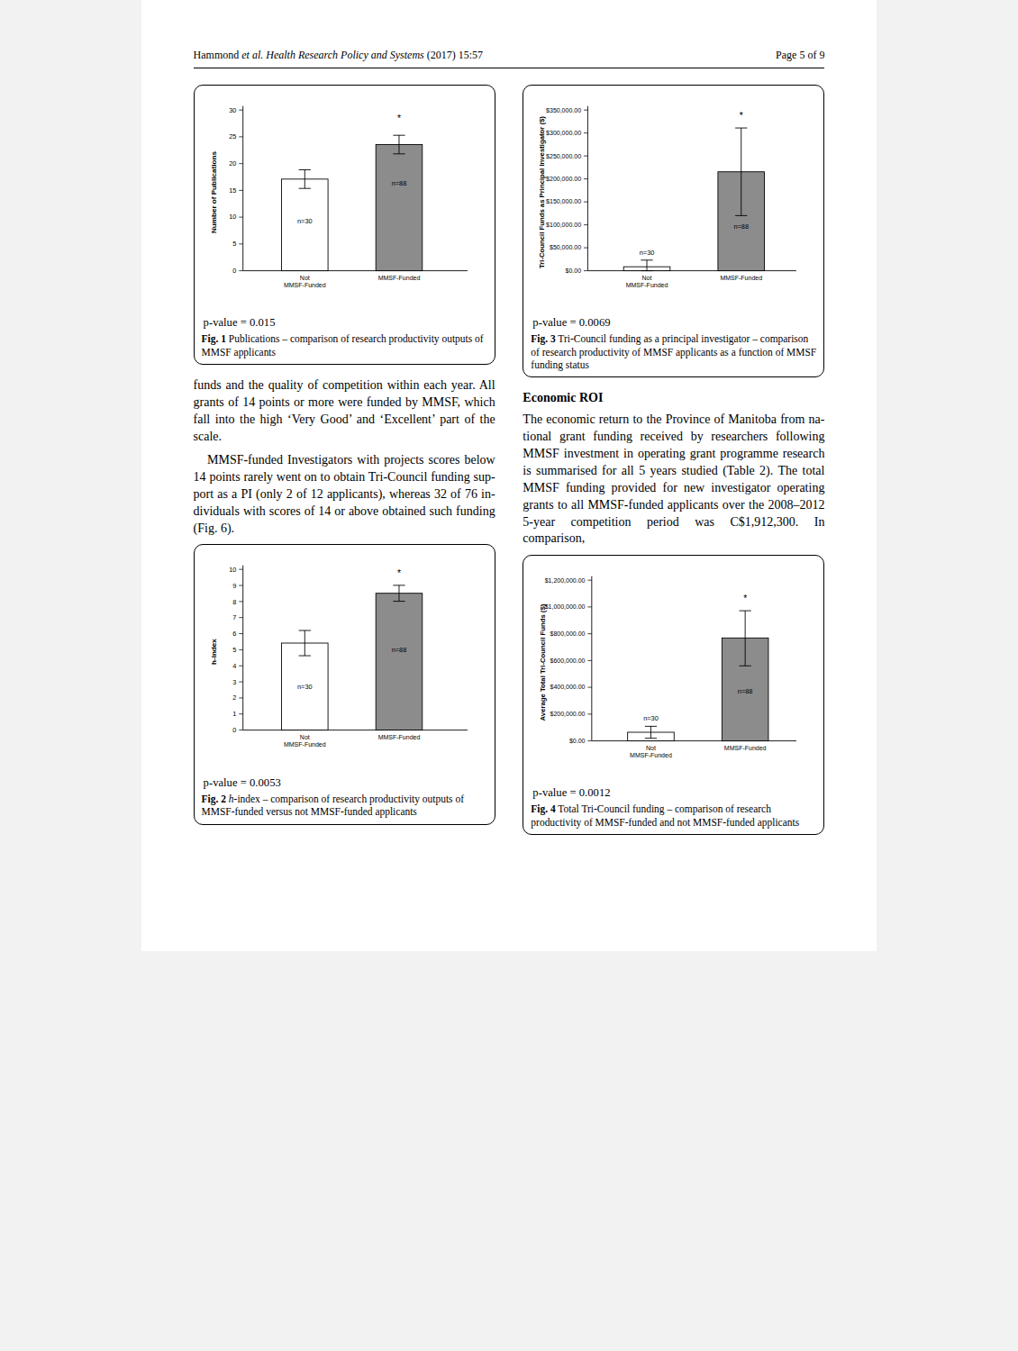Hammond et al. Health Research Policy and Systems (2017) 15:57
Page 5 of 9
0 5 10 15 20 25 30 Number of Publications n=30 * n=88 Not MMSF-Funded MMSF-Funded
p-value = 0.015
Fig. 1 Publications – comparison of research productivity outputs of MMSF applicants
funds and the quality of competition within each year. All grants of 14 points or more were funded by MMSF, which fall into the high ‘Very Good’ and ‘Excellent’ part of the scale.
MMSF-funded Investigators with projects scores below 14 points rarely went on to obtain Tri-Council funding support as a PI (only 2 of 12 applicants), whereas 32 of 76 individuals with scores of 14 or above obtained such funding (Fig. 6).
0 1 2 3 4 5 6 7 8 9 10 h-Index n=30 * n=88 Not MMSF-Funded MMSF-Funded
p-value = 0.0053
Fig. 2 h-index – comparison of research productivity outputs of MMSF-funded versus not MMSF-funded applicants
$0.00 $50,000.00 $100,000.00 $150,000.00 $200,000.00 $250,000.00 $300,000.00 $350,000.00 Tri-Council Funds as Principal Investigator ($) n=30 * n=88 Not MMSF-Funded MMSF-Funded
p-value = 0.0069
Fig. 3 Tri-Council funding as a principal investigator – comparison of research productivity of MMSF applicants as a function of MMSF funding status
Economic ROI
The economic return to the Province of Manitoba from national grant funding received by researchers following MMSF investment in operating grant programme research is summarised for all 5 years studied (Table 2). The total MMSF funding provided for new investigator operating grants to all MMSF-funded applicants over the 2008–2012 5-year competition period was C$1,912,300. In comparison,
$0.00 $200,000.00 $400,000.00 $600,000.00 $800,000.00 $1,000,000.00 $1,200,000.00 Average Total Tri-Council Funds ($) n=30 * n=88 Not MMSF-Funded MMSF-Funded
p-value = 0.0012
Fig. 4 Total Tri-Council funding – comparison of research productivity of MMSF-funded and not MMSF-funded applicants